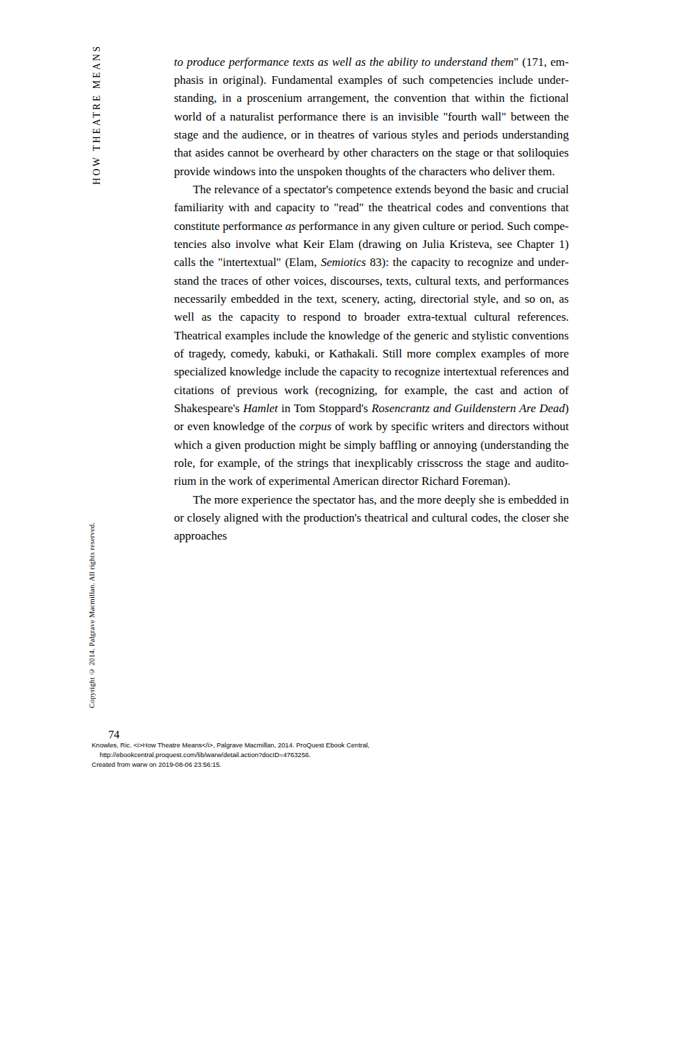How Theatre Means
Copyright © 2014. Palgrave Macmillan. All rights reserved.
to produce performance texts as well as the ability to understand them" (171, emphasis in original). Fundamental examples of such competencies include understanding, in a proscenium arrangement, the convention that within the fictional world of a naturalist performance there is an invisible "fourth wall" between the stage and the audience, or in theatres of various styles and periods understanding that asides cannot be overheard by other characters on the stage or that soliloquies provide windows into the unspoken thoughts of the characters who deliver them.
The relevance of a spectator's competence extends beyond the basic and crucial familiarity with and capacity to "read" the theatrical codes and conventions that constitute performance as performance in any given culture or period. Such competencies also involve what Keir Elam (drawing on Julia Kristeva, see Chapter 1) calls the "intertextual" (Elam, Semiotics 83): the capacity to recognize and understand the traces of other voices, discourses, texts, cultural texts, and performances necessarily embedded in the text, scenery, acting, directorial style, and so on, as well as the capacity to respond to broader extra-textual cultural references. Theatrical examples include the knowledge of the generic and stylistic conventions of tragedy, comedy, kabuki, or Kathakali. Still more complex examples of more specialized knowledge include the capacity to recognize intertextual references and citations of previous work (recognizing, for example, the cast and action of Shakespeare's Hamlet in Tom Stoppard's Rosencrantz and Guildenstern Are Dead) or even knowledge of the corpus of work by specific writers and directors without which a given production might be simply baffling or annoying (understanding the role, for example, of the strings that inexplicably crisscross the stage and auditorium in the work of experimental American director Richard Foreman).
The more experience the spectator has, and the more deeply she is embedded in or closely aligned with the production's theatrical and cultural codes, the closer she approaches
74
Knowles, Ric. <i>How Theatre Means</i>, Palgrave Macmillan, 2014. ProQuest Ebook Central, http://ebookcentral.proquest.com/lib/warw/detail.action?docID=4763256. Created from warw on 2019-08-06 23:56:15.